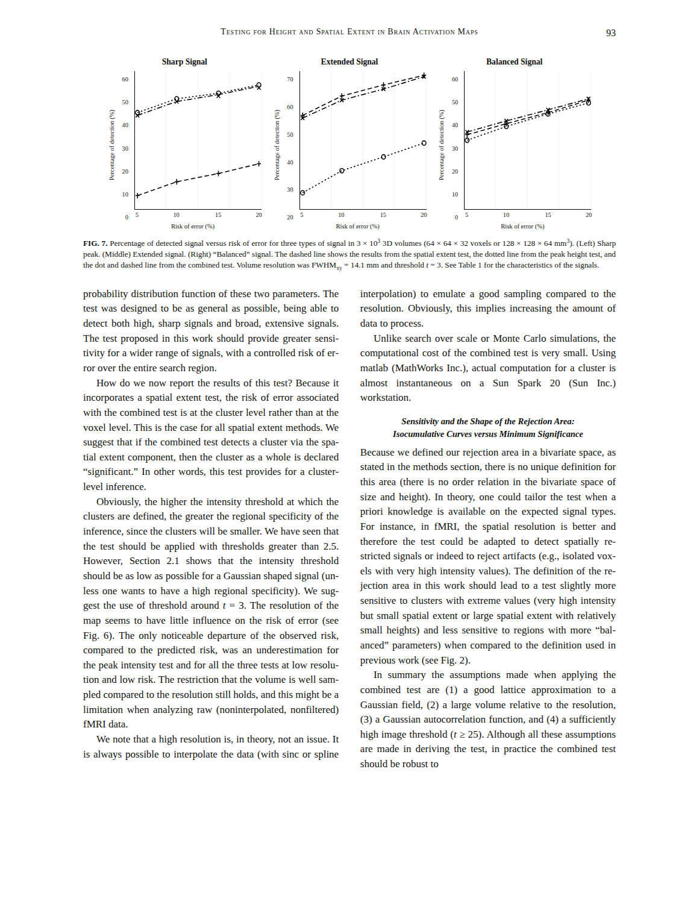Testing for Height and Spatial Extent in Brain Activation Maps 93
Sharp Signal
Percentage of detection (%)
60 50 40 30 20 10 0
5 10 15 20
Risk of error (%)
Extended Signal
Percentage of detection (%)
70 60 50 40 30 20
5 10 15 20
Risk of error (%)
Balanced Signal
Percentage of detection (%)
60 50 40 30 20 10 0
5 10 15 20
Risk of error (%)
FIG. 7. Percentage of detected signal versus risk of error for three types of signal in 3 × 103 3D volumes (64 × 64 × 32 voxels or 128 × 128 × 64 mm3). (Left) Sharp peak. (Middle) Extended signal. (Right) “Balanced” signal. The dashed line shows the results from the spatial extent test, the dotted line from the peak height test, and the dot and dashed line from the combined test. Volume resolution was FWHMxy = 14.1 mm and threshold t = 3. See Table 1 for the characteristics of the signals.
probability distribution function of these two parameters. The test was designed to be as general as possible, being able to detect both high, sharp signals and broad, extensive signals. The test proposed in this work should provide greater sensitivity for a wider range of signals, with a controlled risk of error over the entire search region.
How do we now report the results of this test? Because it incorporates a spatial extent test, the risk of error associated with the combined test is at the cluster level rather than at the voxel level. This is the case for all spatial extent methods. We suggest that if the combined test detects a cluster via the spatial extent component, then the cluster as a whole is declared “significant.” In other words, this test provides for a cluster-level inference.
Obviously, the higher the intensity threshold at which the clusters are defined, the greater the regional specificity of the inference, since the clusters will be smaller. We have seen that the test should be applied with thresholds greater than 2.5. However, Section 2.1 shows that the intensity threshold should be as low as possible for a Gaussian shaped signal (unless one wants to have a high regional specificity). We suggest the use of threshold around t = 3. The resolution of the map seems to have little influence on the risk of error (see Fig. 6). The only noticeable departure of the observed risk, compared to the predicted risk, was an underestimation for the peak intensity test and for all the three tests at low resolution and low risk. The restriction that the volume is well sampled compared to the resolution still holds, and this might be a limitation when analyzing raw (noninterpolated, nonfiltered) fMRI data.
We note that a high resolution is, in theory, not an issue. It is always possible to interpolate the data (with sinc or spline interpolation) to emulate a good sampling compared to the resolution. Obviously, this implies increasing the amount of data to process.
Unlike search over scale or Monte Carlo simulations, the computational cost of the combined test is very small. Using matlab (MathWorks Inc.), actual computation for a cluster is almost instantaneous on a Sun Spark 20 (Sun Inc.) workstation.
Sensitivity and the Shape of the Rejection Area:
Isocumulative Curves versus Minimum Significance
Because we defined our rejection area in a bivariate space, as stated in the methods section, there is no unique definition for this area (there is no order relation in the bivariate space of size and height). In theory, one could tailor the test when a priori knowledge is available on the expected signal types. For instance, in fMRI, the spatial resolution is better and therefore the test could be adapted to detect spatially restricted signals or indeed to reject artifacts (e.g., isolated voxels with very high intensity values). The definition of the rejection area in this work should lead to a test slightly more sensitive to clusters with extreme values (very high intensity but small spatial extent or large spatial extent with relatively small heights) and less sensitive to regions with more “balanced” parameters) when compared to the definition used in previous work (see Fig. 2).
In summary the assumptions made when applying the combined test are (1) a good lattice approximation to a Gaussian field, (2) a large volume relative to the resolution, (3) a Gaussian autocorrelation function, and (4) a sufficiently high image threshold (t ≥ 25). Although all these assumptions are made in deriving the test, in practice the combined test should be robust to